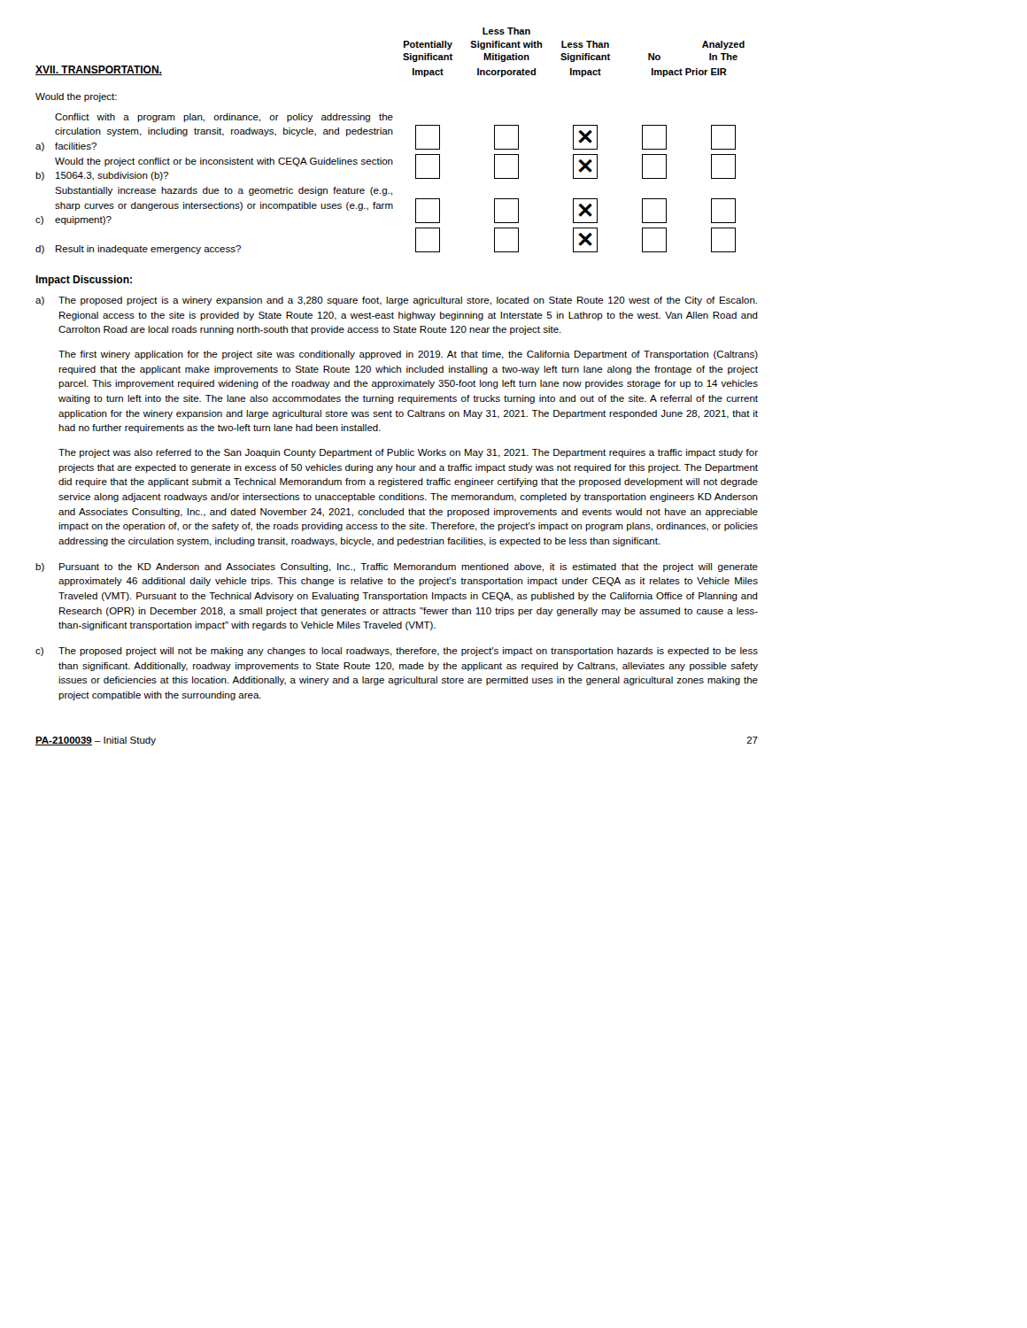| | | | Less Than | | | |
| --- | --- | --- | --- | --- | --- | --- |
| | | Potentially | Significant with | Less Than | | Analyzed |
| | | Significant | Mitigation | Significant | No | In The |
| XVII. TRANSPORTATION. | Impact | Incorporated | Impact | Impact Prior EIR |
| Would the project: |
| a) | Conflict with a program plan, ordinance, or policy addressing the circulation system, including transit, roadways, bicycle, and pedestrian facilities? | | | | | |
| b) | Would the project conflict or be inconsistent with CEQA Guidelines section 15064.3, subdivision (b)? | | | | | |
| c) | Substantially increase hazards due to a geometric design feature (e.g., sharp curves or dangerous intersections) or incompatible uses (e.g., farm equipment)? | | | | | |
| d) | Result in inadequate emergency access? | | | | | |
Impact Discussion:
a)
The proposed project is a winery expansion and a 3,280 square foot, large agricultural store, located on State Route 120 west of the City of Escalon. Regional access to the site is provided by State Route 120, a west-east highway beginning at Interstate 5 in Lathrop to the west. Van Allen Road and Carrolton Road are local roads running north-south that provide access to State Route 120 near the project site.
The first winery application for the project site was conditionally approved in 2019. At that time, the California Department of Transportation (Caltrans) required that the applicant make improvements to State Route 120 which included installing a two-way left turn lane along the frontage of the project parcel. This improvement required widening of the roadway and the approximately 350-foot long left turn lane now provides storage for up to 14 vehicles waiting to turn left into the site. The lane also accommodates the turning requirements of trucks turning into and out of the site. A referral of the current application for the winery expansion and large agricultural store was sent to Caltrans on May 31, 2021. The Department responded June 28, 2021, that it had no further requirements as the two-left turn lane had been installed.
The project was also referred to the San Joaquin County Department of Public Works on May 31, 2021. The Department requires a traffic impact study for projects that are expected to generate in excess of 50 vehicles during any hour and a traffic impact study was not required for this project. The Department did require that the applicant submit a Technical Memorandum from a registered traffic engineer certifying that the proposed development will not degrade service along adjacent roadways and/or intersections to unacceptable conditions. The memorandum, completed by transportation engineers KD Anderson and Associates Consulting, Inc., and dated November 24, 2021, concluded that the proposed improvements and events would not have an appreciable impact on the operation of, or the safety of, the roads providing access to the site. Therefore, the project's impact on program plans, ordinances, or policies addressing the circulation system, including transit, roadways, bicycle, and pedestrian facilities, is expected to be less than significant.
b)
Pursuant to the KD Anderson and Associates Consulting, Inc., Traffic Memorandum mentioned above, it is estimated that the project will generate approximately 46 additional daily vehicle trips. This change is relative to the project's transportation impact under CEQA as it relates to Vehicle Miles Traveled (VMT). Pursuant to the Technical Advisory on Evaluating Transportation Impacts in CEQA, as published by the California Office of Planning and Research (OPR) in December 2018, a small project that generates or attracts "fewer than 110 trips per day generally may be assumed to cause a less-than-significant transportation impact" with regards to Vehicle Miles Traveled (VMT).
c)
The proposed project will not be making any changes to local roadways, therefore, the project's impact on transportation hazards is expected to be less than significant. Additionally, roadway improvements to State Route 120, made by the applicant as required by Caltrans, alleviates any possible safety issues or deficiencies at this location. Additionally, a winery and a large agricultural store are permitted uses in the general agricultural zones making the project compatible with the surrounding area.
PA-2100039 – Initial Study
27